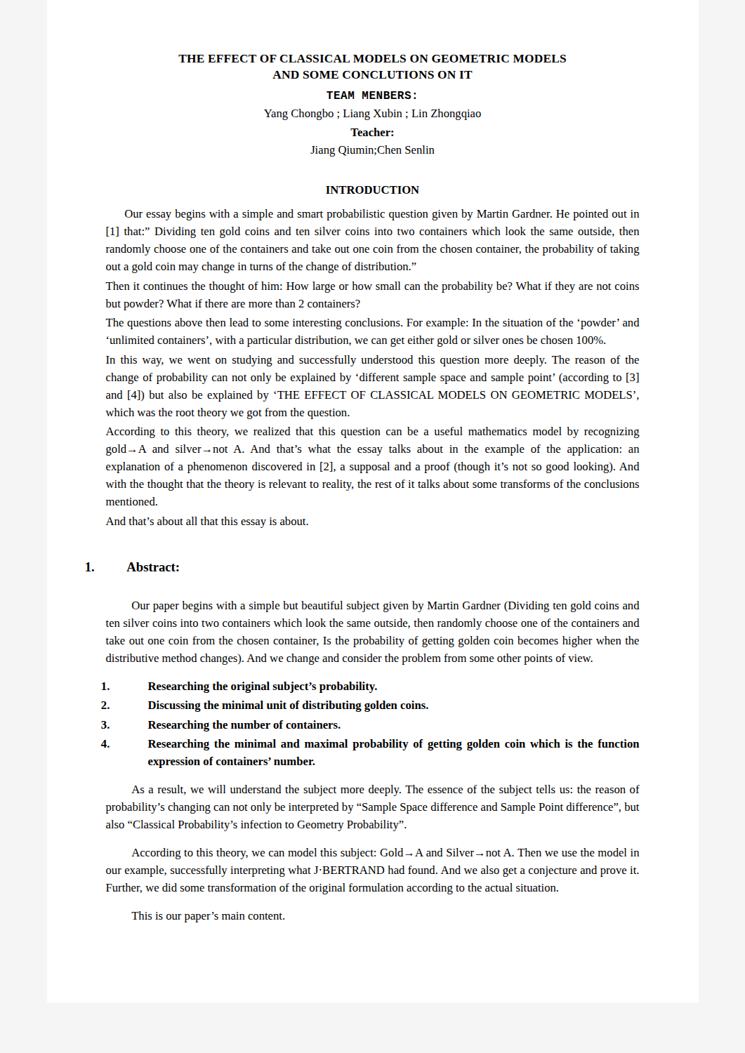The Effect of Classical Models on Geometric Models
and Some Conclutions on It
TEAM MENBERS:
Yang Chongbo ; Liang Xubin ; Lin Zhongqiao
Teacher:
Jiang Qiumin;Chen Senlin
Introduction
Our essay begins with a simple and smart probabilistic question given by Martin Gardner. He pointed out in [1] that:” Dividing ten gold coins and ten silver coins into two containers which look the same outside, then randomly choose one of the containers and take out one coin from the chosen container, the probability of taking out a gold coin may change in turns of the change of distribution.”
Then it continues the thought of him: How large or how small can the probability be? What if they are not coins but powder? What if there are more than 2 containers?
The questions above then lead to some interesting conclusions. For example: In the situation of the ‘powder’ and ‘unlimited containers’, with a particular distribution, we can get either gold or silver ones be chosen 100%.
In this way, we went on studying and successfully understood this question more deeply. The reason of the change of probability can not only be explained by ‘different sample space and sample point’ (according to [3] and [4]) but also be explained by ‘THE EFFECT OF CLASSICAL MODELS ON GEOMETRIC MODELS’, which was the root theory we got from the question.
According to this theory, we realized that this question can be a useful mathematics model by recognizing gold→A and silver→not A. And that’s what the essay talks about in the example of the application: an explanation of a phenomenon discovered in [2], a supposal and a proof (though it’s not so good looking). And with the thought that the theory is relevant to reality, the rest of it talks about some transforms of the conclusions mentioned.
And that’s about all that this essay is about.
1. Abstract:
Our paper begins with a simple but beautiful subject given by Martin Gardner (Dividing ten gold coins and ten silver coins into two containers which look the same outside, then randomly choose one of the containers and take out one coin from the chosen container, Is the probability of getting golden coin becomes higher when the distributive method changes). And we change and consider the problem from some other points of view.
Researching the original subject’s probability.
Discussing the minimal unit of distributing golden coins.
Researching the number of containers.
Researching the minimal and maximal probability of getting golden coin which is the function expression of containers’ number.
As a result, we will understand the subject more deeply. The essence of the subject tells us: the reason of probability’s changing can not only be interpreted by “Sample Space difference and Sample Point difference”, but also “Classical Probability’s infection to Geometry Probability”.
According to this theory, we can model this subject: Gold→A and Silver→not A. Then we use the model in our example, successfully interpreting what J·BERTRAND had found. And we also get a conjecture and prove it. Further, we did some transformation of the original formulation according to the actual situation.
This is our paper’s main content.